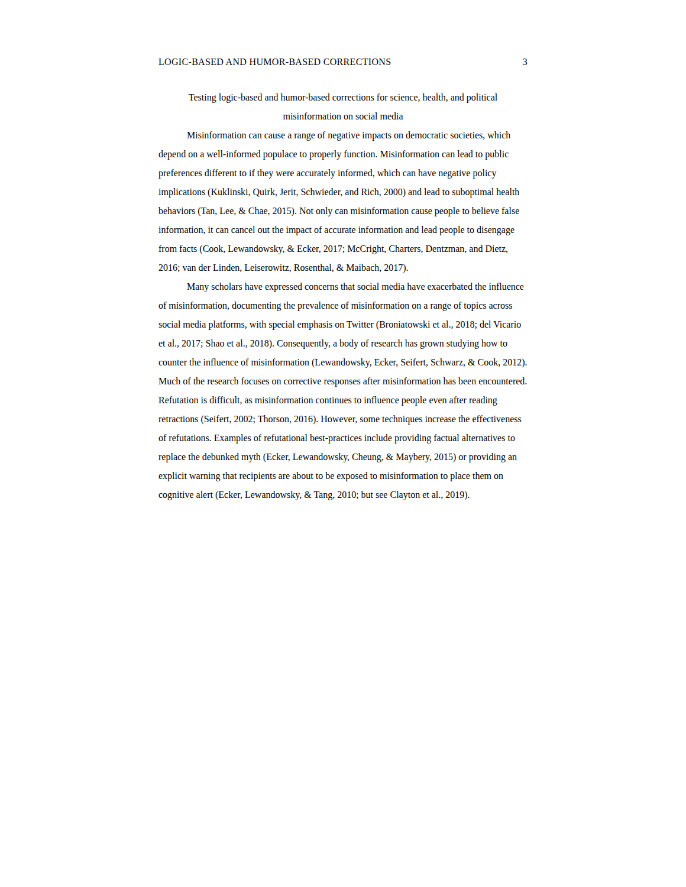Logic-based and Humor-based Corrections 3
Testing logic-based and humor-based corrections for science, health, and political misinformation on social media
Misinformation can cause a range of negative impacts on democratic societies, which depend on a well-informed populace to properly function. Misinformation can lead to public preferences different to if they were accurately informed, which can have negative policy implications (Kuklinski, Quirk, Jerit, Schwieder, and Rich, 2000) and lead to suboptimal health behaviors (Tan, Lee, & Chae, 2015). Not only can misinformation cause people to believe false information, it can cancel out the impact of accurate information and lead people to disengage from facts (Cook, Lewandowsky, & Ecker, 2017; McCright, Charters, Dentzman, and Dietz, 2016; van der Linden, Leiserowitz, Rosenthal, & Maibach, 2017).
Many scholars have expressed concerns that social media have exacerbated the influence of misinformation, documenting the prevalence of misinformation on a range of topics across social media platforms, with special emphasis on Twitter (Broniatowski et al., 2018; del Vicario et al., 2017; Shao et al., 2018). Consequently, a body of research has grown studying how to counter the influence of misinformation (Lewandowsky, Ecker, Seifert, Schwarz, & Cook, 2012). Much of the research focuses on corrective responses after misinformation has been encountered. Refutation is difficult, as misinformation continues to influence people even after reading retractions (Seifert, 2002; Thorson, 2016). However, some techniques increase the effectiveness of refutations. Examples of refutational best-practices include providing factual alternatives to replace the debunked myth (Ecker, Lewandowsky, Cheung, & Maybery, 2015) or providing an explicit warning that recipients are about to be exposed to misinformation to place them on cognitive alert (Ecker, Lewandowsky, & Tang, 2010; but see Clayton et al., 2019).